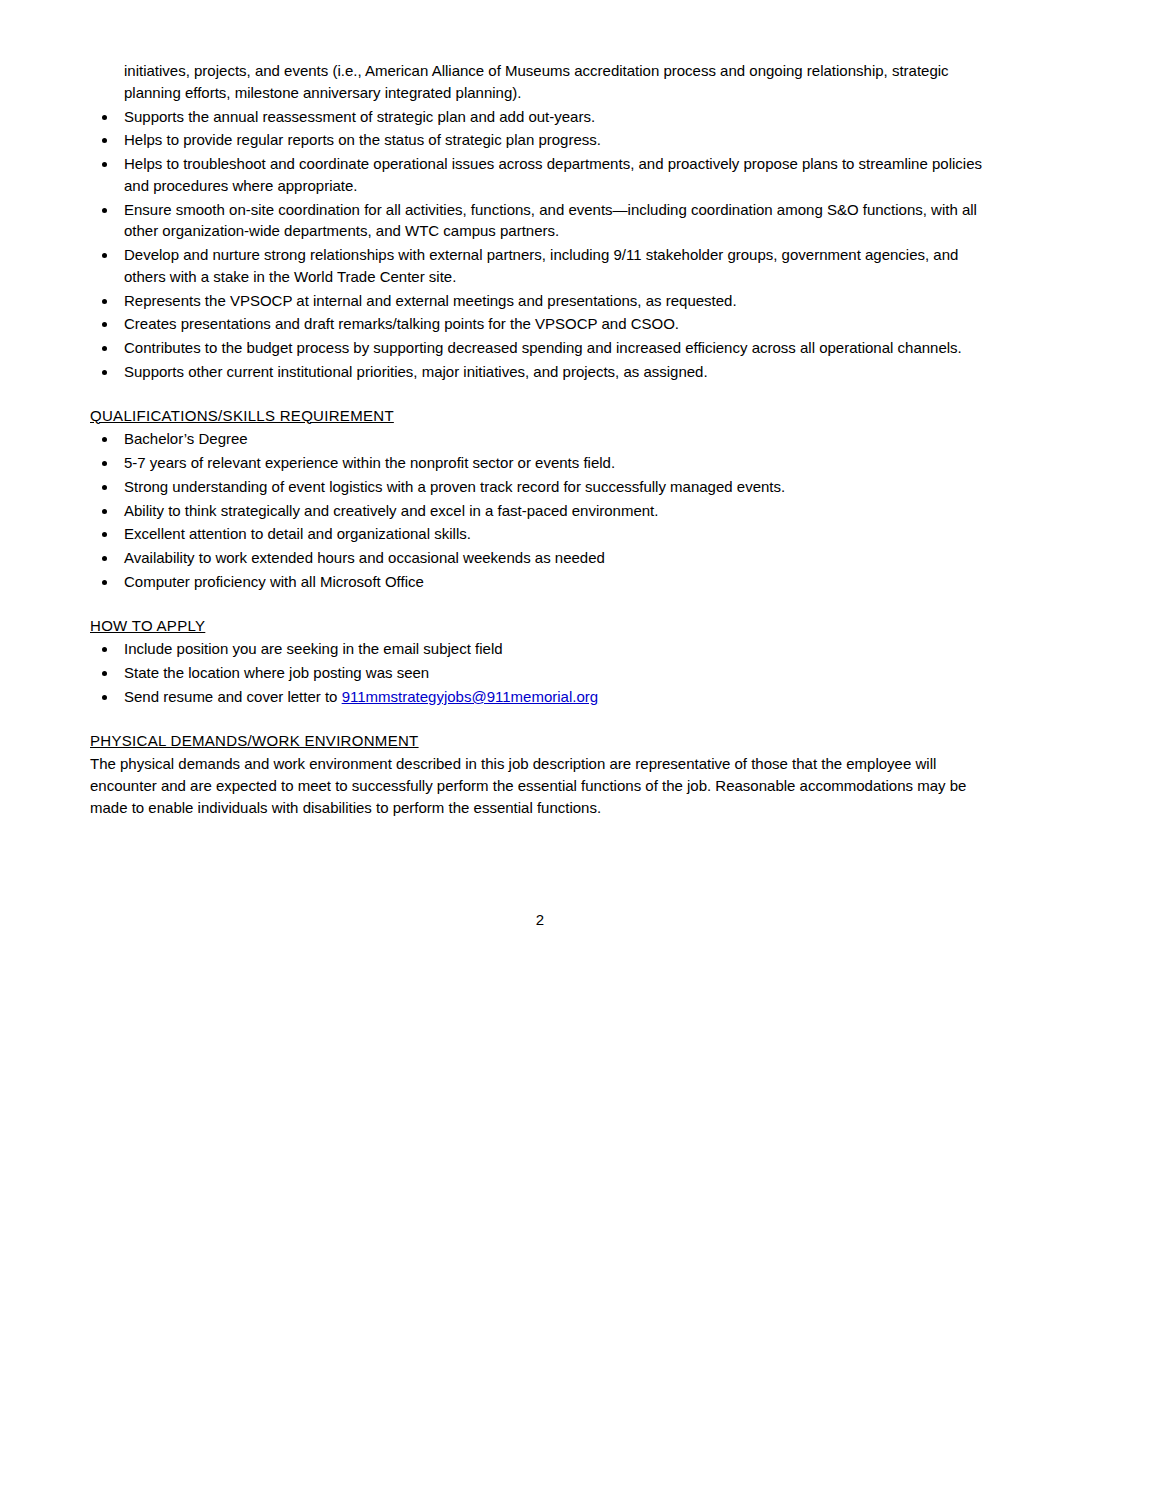initiatives, projects, and events (i.e., American Alliance of Museums accreditation process and ongoing relationship, strategic planning efforts, milestone anniversary integrated planning).
Supports the annual reassessment of strategic plan and add out-years.
Helps to provide regular reports on the status of strategic plan progress.
Helps to troubleshoot and coordinate operational issues across departments, and proactively propose plans to streamline policies and procedures where appropriate.
Ensure smooth on-site coordination for all activities, functions, and events—including coordination among S&O functions, with all other organization-wide departments, and WTC campus partners.
Develop and nurture strong relationships with external partners, including 9/11 stakeholder groups, government agencies, and others with a stake in the World Trade Center site.
Represents the VPSOCP at internal and external meetings and presentations, as requested.
Creates presentations and draft remarks/talking points for the VPSOCP and CSOO.
Contributes to the budget process by supporting decreased spending and increased efficiency across all operational channels.
Supports other current institutional priorities, major initiatives, and projects, as assigned.
QUALIFICATIONS/SKILLS REQUIREMENT
Bachelor’s Degree
5-7 years of relevant experience within the nonprofit sector or events field.
Strong understanding of event logistics with a proven track record for successfully managed events.
Ability to think strategically and creatively and excel in a fast-paced environment.
Excellent attention to detail and organizational skills.
Availability to work extended hours and occasional weekends as needed
Computer proficiency with all Microsoft Office
HOW TO APPLY
Include position you are seeking in the email subject field
State the location where job posting was seen
Send resume and cover letter to 911mmstrategyjobs@911memorial.org
PHYSICAL DEMANDS/WORK ENVIRONMENT
The physical demands and work environment described in this job description are representative of those that the employee will encounter and are expected to meet to successfully perform the essential functions of the job. Reasonable accommodations may be made to enable individuals with disabilities to perform the essential functions.
2